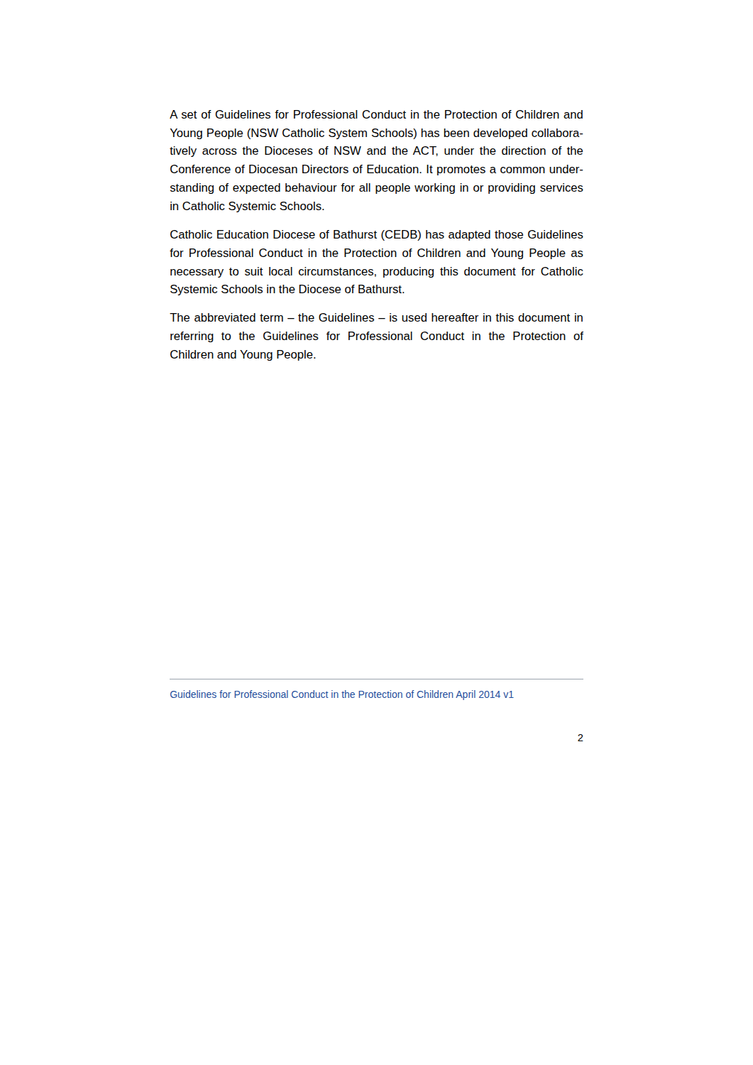A set of Guidelines for Professional Conduct in the Protection of Children and Young People (NSW Catholic System Schools) has been developed collaboratively across the Dioceses of NSW and the ACT, under the direction of the Conference of Diocesan Directors of Education. It promotes a common understanding of expected behaviour for all people working in or providing services in Catholic Systemic Schools.
Catholic Education Diocese of Bathurst (CEDB) has adapted those Guidelines for Professional Conduct in the Protection of Children and Young People as necessary to suit local circumstances, producing this document for Catholic Systemic Schools in the Diocese of Bathurst.
The abbreviated term – the Guidelines – is used hereafter in this document in referring to the Guidelines for Professional Conduct in the Protection of Children and Young People.
Guidelines for Professional Conduct in the Protection of Children April 2014 v1
2